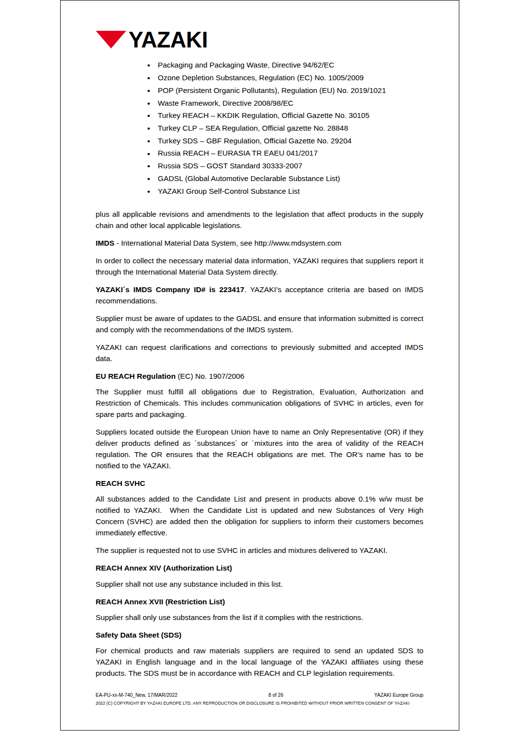YAZAKI
Packaging and Packaging Waste, Directive 94/62/EC
Ozone Depletion Substances, Regulation (EC) No. 1005/2009
POP (Persistent Organic Pollutants), Regulation (EU) No. 2019/1021
Waste Framework, Directive 2008/98/EC
Turkey REACH – KKDIK Regulation, Official Gazette No. 30105
Turkey CLP – SEA Regulation, Official gazette No. 28848
Turkey SDS – GBF Regulation, Official Gazette No. 29204
Russia REACH – EURASIA TR EAEU 041/2017
Russia SDS – GOST Standard 30333-2007
GADSL (Global Automotive Declarable Substance List)
YAZAKI Group Self-Control Substance List
plus all applicable revisions and amendments to the legislation that affect products in the supply chain and other local applicable legislations.
IMDS - International Material Data System, see http://www.mdsystem.com
In order to collect the necessary material data information, YAZAKI requires that suppliers report it through the International Material Data System directly.
YAZAKI´s IMDS Company ID# is 223417. YAZAKI’s acceptance criteria are based on IMDS recommendations.
Supplier must be aware of updates to the GADSL and ensure that information submitted is correct and comply with the recommendations of the IMDS system.
YAZAKI can request clarifications and corrections to previously submitted and accepted IMDS data.
EU REACH Regulation (EC) No. 1907/2006
The Supplier must fulfill all obligations due to Registration, Evaluation, Authorization and Restriction of Chemicals. This includes communication obligations of SVHC in articles, even for spare parts and packaging.
Suppliers located outside the European Union have to name an Only Representative (OR) if they deliver products defined as ´substances´ or ´mixtures into the area of validity of the REACH regulation. The OR ensures that the REACH obligations are met. The OR’s name has to be notified to the YAZAKI.
REACH SVHC
All substances added to the Candidate List and present in products above 0.1% w/w must be notified to YAZAKI. When the Candidate List is updated and new Substances of Very High Concern (SVHC) are added then the obligation for suppliers to inform their customers becomes immediately effective.
The supplier is requested not to use SVHC in articles and mixtures delivered to YAZAKI.
REACH Annex XIV (Authorization List)
Supplier shall not use any substance included in this list.
REACH Annex XVII (Restriction List)
Supplier shall only use substances from the list if it complies with the restrictions.
Safety Data Sheet (SDS)
For chemical products and raw materials suppliers are required to send an updated SDS to YAZAKI in English language and in the local language of the YAZAKI affiliates using these products. The SDS must be in accordance with REACH and CLP legislation requirements.
EA-PU-xx-M-740_New, 17/MAR/2022
8 of 26
YAZAKI Europe Group
2022 (C) COPYRIGHT BY YAZAKI EUROPE LTD. ANY REPRODUCTION OR DISCLOSURE IS PROHIBITED WITHOUT PRIOR WRITTEN CONSENT OF YAZAKI